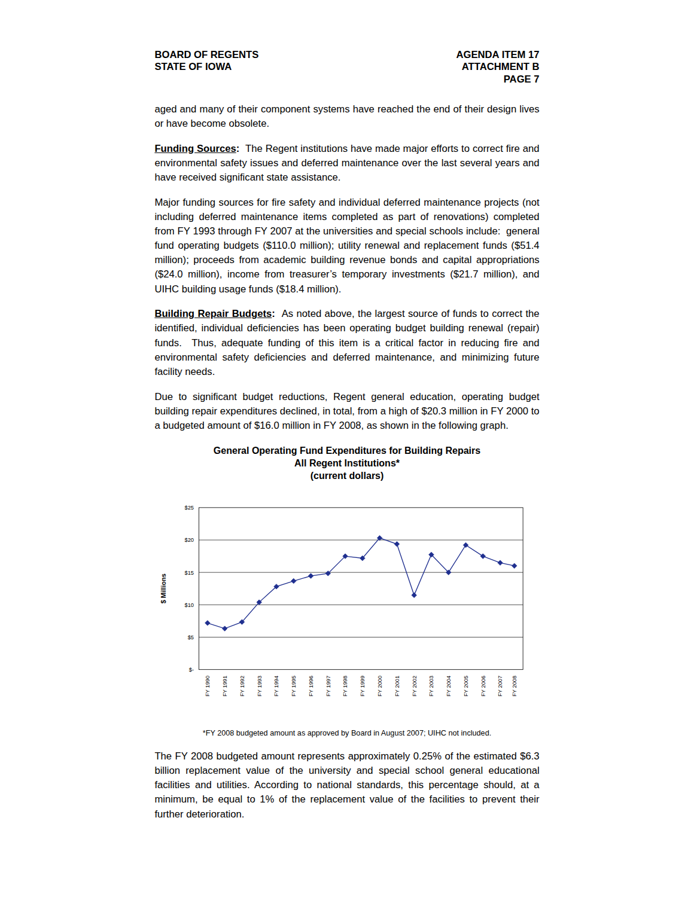| BOARD OF REGENTS | AGENDA ITEM 17 |
| STATE OF IOWA | ATTACHMENT B |
| | PAGE 7 |
aged and many of their component systems have reached the end of their design lives or have become obsolete.
Funding Sources: The Regent institutions have made major efforts to correct fire and environmental safety issues and deferred maintenance over the last several years and have received significant state assistance.
Major funding sources for fire safety and individual deferred maintenance projects (not including deferred maintenance items completed as part of renovations) completed from FY 1993 through FY 2007 at the universities and special schools include: general fund operating budgets ($110.0 million); utility renewal and replacement funds ($51.4 million); proceeds from academic building revenue bonds and capital appropriations ($24.0 million), income from treasurer’s temporary investments ($21.7 million), and UIHC building usage funds ($18.4 million).
Building Repair Budgets: As noted above, the largest source of funds to correct the identified, individual deficiencies has been operating budget building renewal (repair) funds. Thus, adequate funding of this item is a critical factor in reducing fire and environmental safety deficiencies and deferred maintenance, and minimizing future facility needs.
Due to significant budget reductions, Regent general education, operating budget building repair expenditures declined, in total, from a high of $20.3 million in FY 2000 to a budgeted amount of $16.0 million in FY 2008, as shown in the following graph.
General Operating Fund Expenditures for Building Repairs
All Regent Institutions*
(current dollars)
General Operating Fund Expenditures for Building Repairs, All Regent Institutions (current dollars) Values rise from about $7.2 million in FY 1990 to a peak of $20.3 million in FY 2000, drop to about $11.5 million in FY 2002, rise to about $19.2 million in FY 2005, and decline to a budgeted $16.0 million in FY 2008. $ Millions $25 $20 $15 $10 $5 $- FY 1990 FY 1991 FY 1992 FY 1993 FY 1994 FY 1995 FY 1996 FY 1997 FY 1998 FY 1999 FY 2000 FY 2001 FY 2002 FY 2003 FY 2004 FY 2005 FY 2006 FY 2007 FY 2008
*FY 2008 budgeted amount as approved by Board in August 2007; UIHC not included.
The FY 2008 budgeted amount represents approximately 0.25% of the estimated $6.3 billion replacement value of the university and special school general educational facilities and utilities. According to national standards, this percentage should, at a minimum, be equal to 1% of the replacement value of the facilities to prevent their further deterioration.